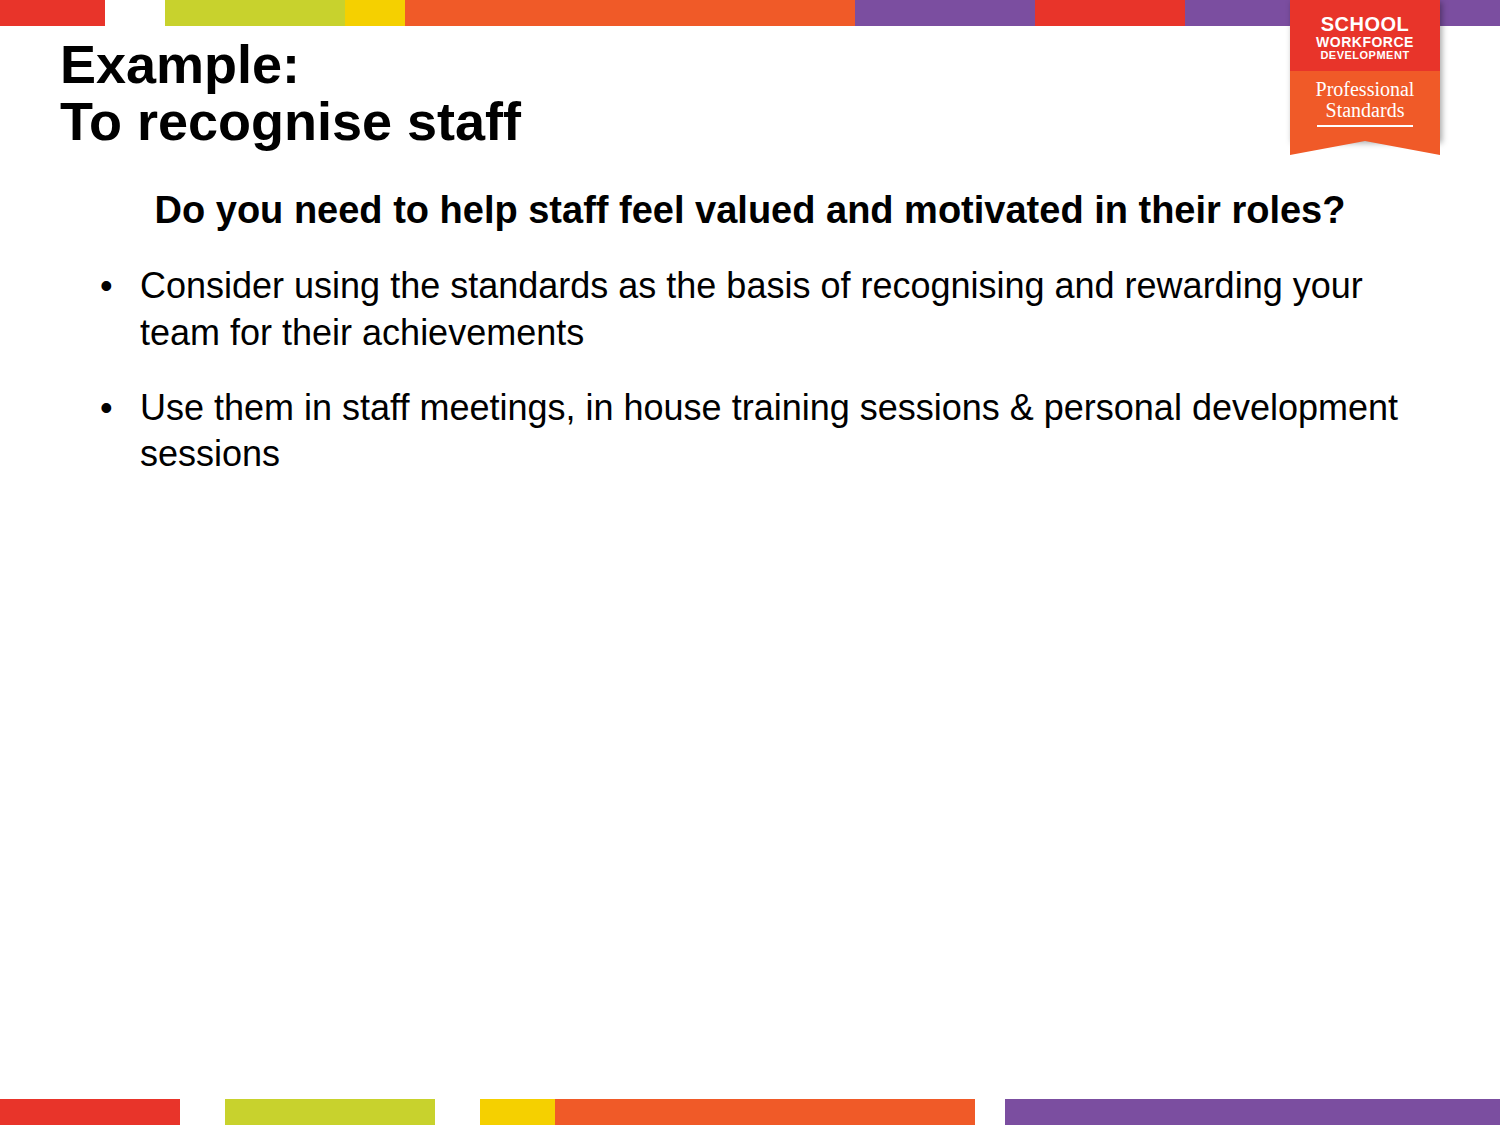SCHOOL
WORKFORCE
DEVELOPMENT
Professional
Standards
Example:
To recognise staff
Do you need to help staff feel valued and motivated in their roles?
Consider using the standards as the basis of recognising and rewarding your team for their achievements
Use them in staff meetings, in house training sessions & personal development sessions